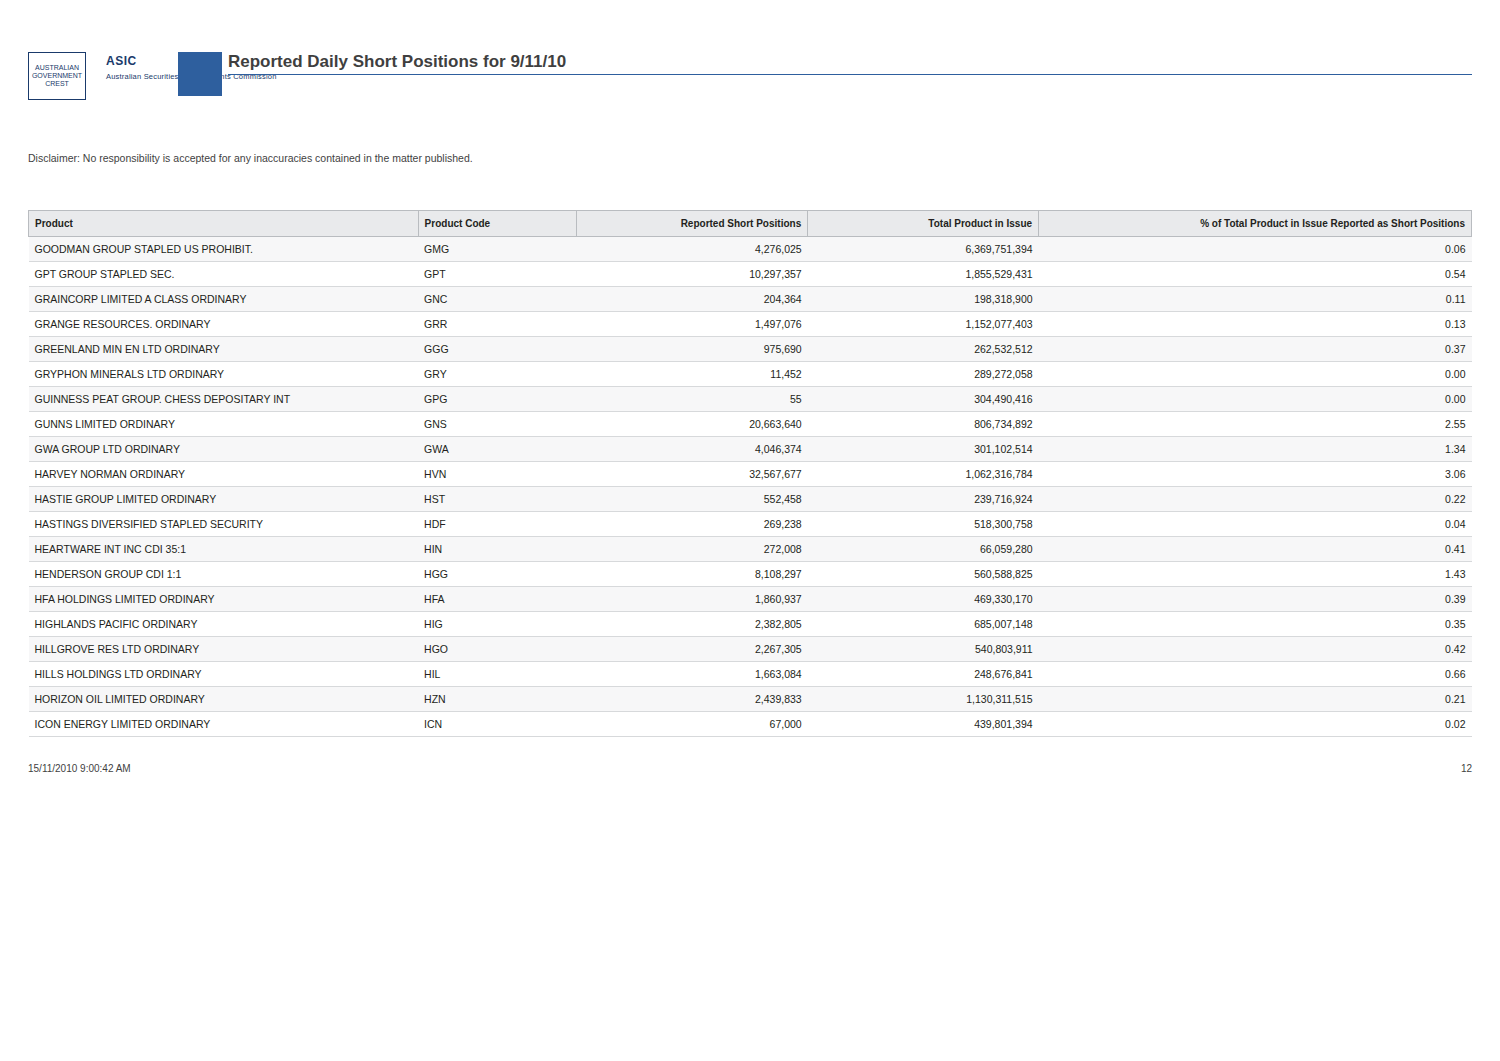AUSTRALIAN
GOVERNMENT
CREST
ASIC
Australian Securities & Investments Commission
Reported Daily Short Positions for 9/11/10
Disclaimer: No responsibility is accepted for any inaccuracies contained in the matter published.
| Product | Product Code | Reported Short Positions | Total Product in Issue | % of Total Product in Issue Reported as Short Positions |
| --- | --- | --- | --- | --- |
| GOODMAN GROUP STAPLED US PROHIBIT. | GMG | 4,276,025 | 6,369,751,394 | 0.06 |
| GPT GROUP STAPLED SEC. | GPT | 10,297,357 | 1,855,529,431 | 0.54 |
| GRAINCORP LIMITED A CLASS ORDINARY | GNC | 204,364 | 198,318,900 | 0.11 |
| GRANGE RESOURCES. ORDINARY | GRR | 1,497,076 | 1,152,077,403 | 0.13 |
| GREENLAND MIN EN LTD ORDINARY | GGG | 975,690 | 262,532,512 | 0.37 |
| GRYPHON MINERALS LTD ORDINARY | GRY | 11,452 | 289,272,058 | 0.00 |
| GUINNESS PEAT GROUP. CHESS DEPOSITARY INT | GPG | 55 | 304,490,416 | 0.00 |
| GUNNS LIMITED ORDINARY | GNS | 20,663,640 | 806,734,892 | 2.55 |
| GWA GROUP LTD ORDINARY | GWA | 4,046,374 | 301,102,514 | 1.34 |
| HARVEY NORMAN ORDINARY | HVN | 32,567,677 | 1,062,316,784 | 3.06 |
| HASTIE GROUP LIMITED ORDINARY | HST | 552,458 | 239,716,924 | 0.22 |
| HASTINGS DIVERSIFIED STAPLED SECURITY | HDF | 269,238 | 518,300,758 | 0.04 |
| HEARTWARE INT INC CDI 35:1 | HIN | 272,008 | 66,059,280 | 0.41 |
| HENDERSON GROUP CDI 1:1 | HGG | 8,108,297 | 560,588,825 | 1.43 |
| HFA HOLDINGS LIMITED ORDINARY | HFA | 1,860,937 | 469,330,170 | 0.39 |
| HIGHLANDS PACIFIC ORDINARY | HIG | 2,382,805 | 685,007,148 | 0.35 |
| HILLGROVE RES LTD ORDINARY | HGO | 2,267,305 | 540,803,911 | 0.42 |
| HILLS HOLDINGS LTD ORDINARY | HIL | 1,663,084 | 248,676,841 | 0.66 |
| HORIZON OIL LIMITED ORDINARY | HZN | 2,439,833 | 1,130,311,515 | 0.21 |
| ICON ENERGY LIMITED ORDINARY | ICN | 67,000 | 439,801,394 | 0.02 |
15/11/2010 9:00:42 AM 12